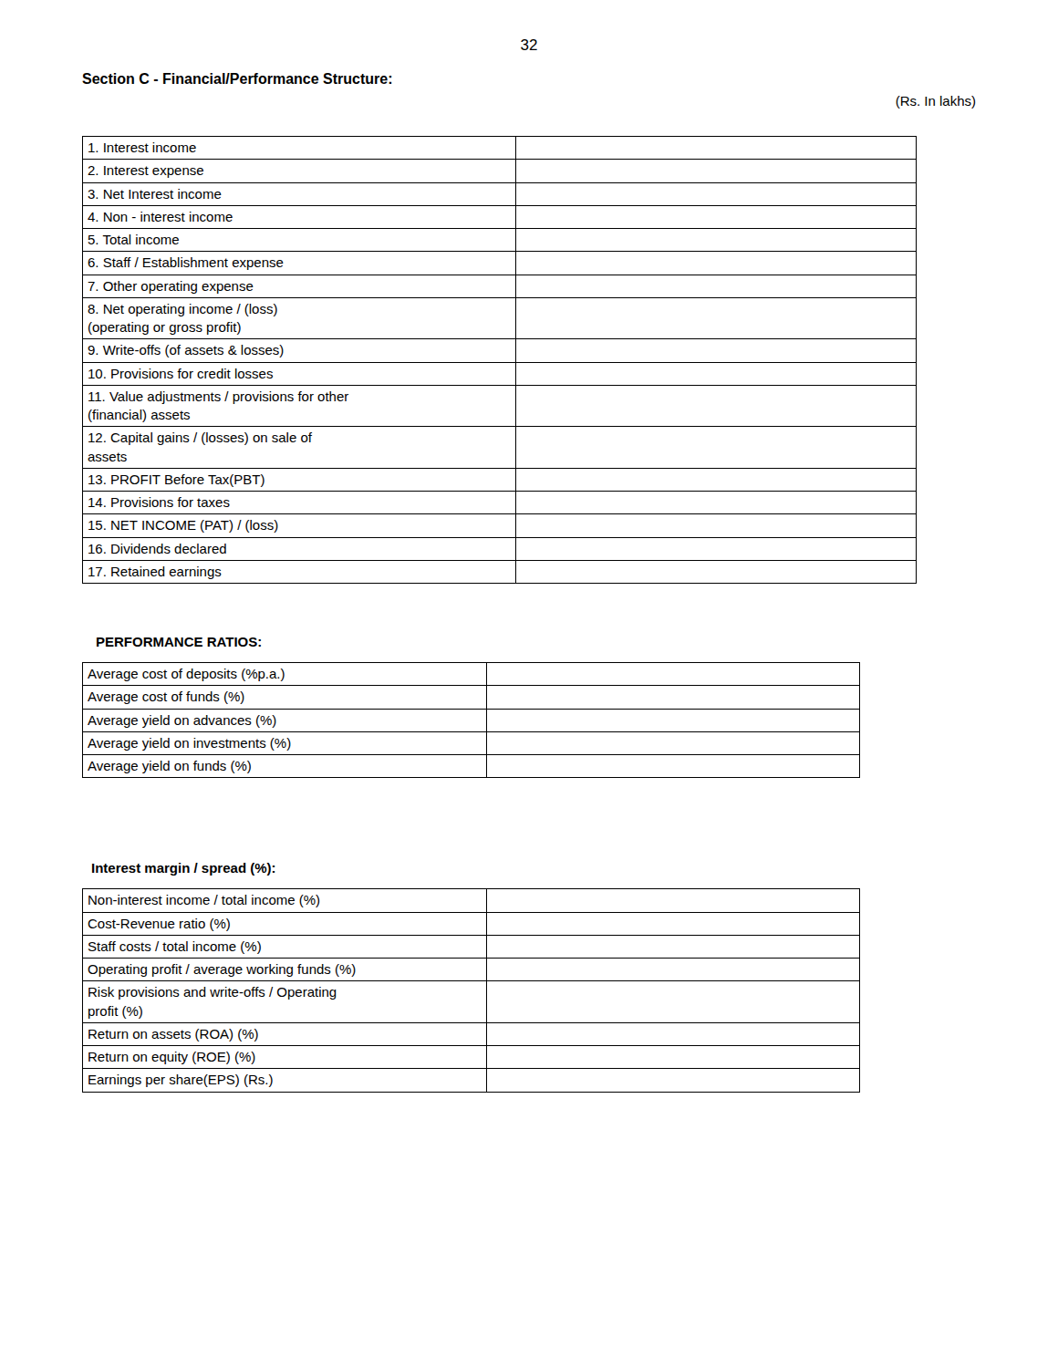32
Section C - Financial/Performance Structure:
(Rs. In lakhs)
| 1. Interest income | |
| 2. Interest expense | |
| 3. Net Interest income | |
| 4. Non - interest income | |
| 5. Total income | |
| 6. Staff / Establishment expense | |
| 7. Other operating expense | |
| 8. Net operating income / (loss) (operating or gross profit) | |
| 9. Write-offs (of assets & losses) | |
| 10. Provisions for credit losses | |
| 11. Value adjustments / provisions for other (financial) assets | |
| 12. Capital gains / (losses) on sale of assets | |
| 13. PROFIT Before Tax(PBT) | |
| 14. Provisions for taxes | |
| 15. NET INCOME (PAT) / (loss) | |
| 16. Dividends declared | |
| 17. Retained earnings | |
PERFORMANCE RATIOS:
| Average cost of deposits (%p.a.) | |
| Average cost of funds (%) | |
| Average yield on advances (%) | |
| Average yield on investments (%) | |
| Average yield on funds (%) | |
Interest margin / spread (%):
| Non-interest income / total income (%) | |
| Cost-Revenue ratio (%) | |
| Staff costs / total income (%) | |
| Operating profit / average working funds (%) | |
| Risk provisions and write-offs / Operating profit (%) | |
| Return on assets (ROA) (%) | |
| Return on equity (ROE) (%) | |
| Earnings per share(EPS) (Rs.) | |